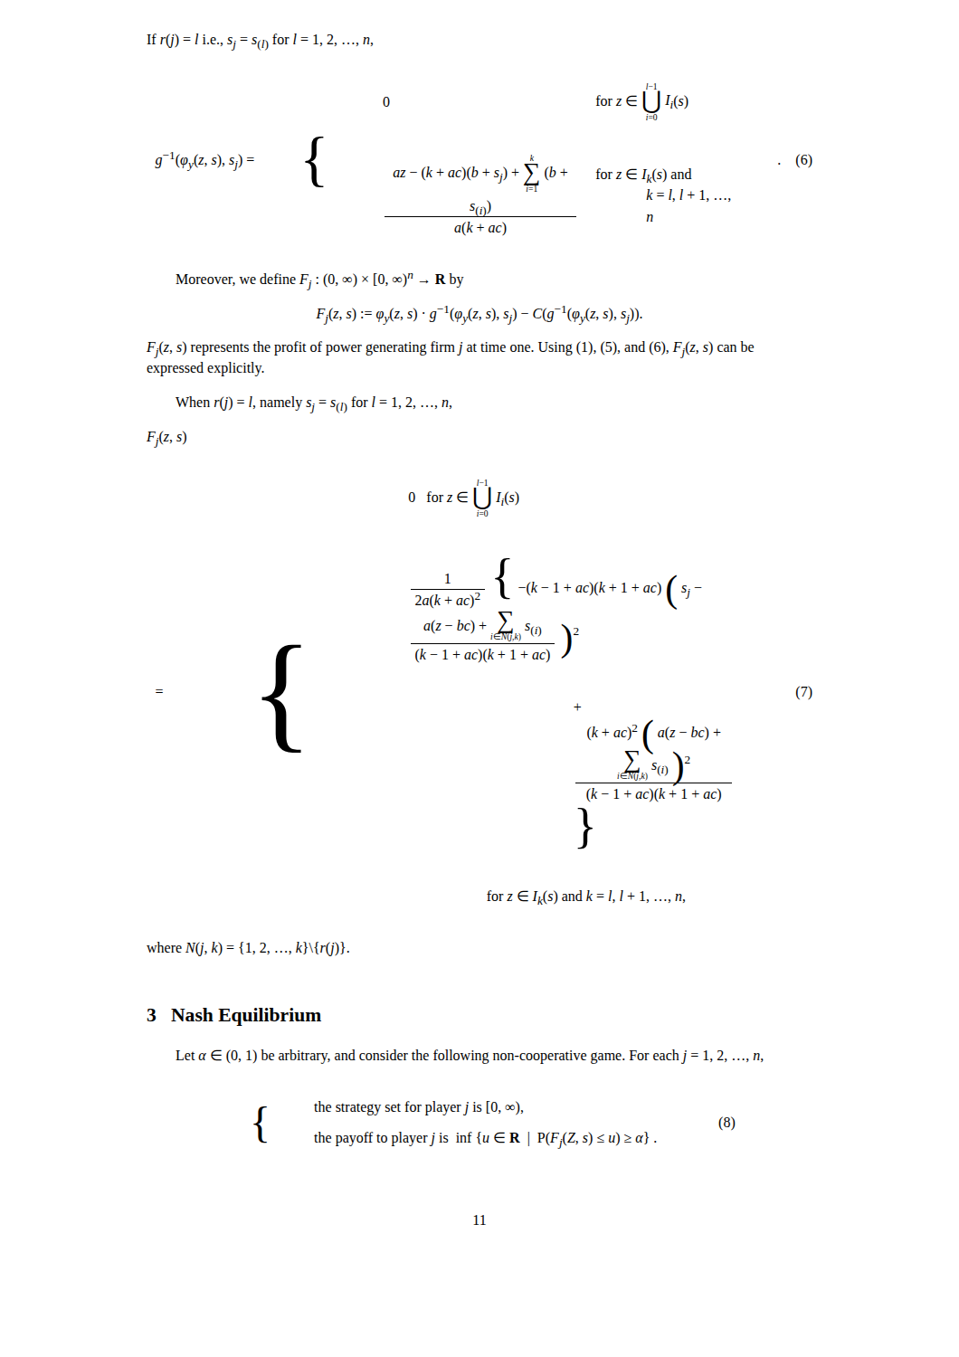If r(j) = l i.e., sj = s(l) for l = 1, 2, …, n,
| g −1 ( φ y ( z , s ), s j ) = | { | / 0 / for z ∈ l −1 ⋃ i =0 I i ( s ) / / az − ( k + ac )( b + s j ) + k ∑ i =1 ( b + s ( i ) ) a ( k + ac ) / for z ∈ I k ( s ) and k = l , l + 1, …, n / |
. (6)
Moreover, we define Fj : (0, ∞) × [0, ∞)n → R by
Fj(z, s) := φy(z, s) · g−1(φy(z, s), sj) − C(g−1(φy(z, s), sj)).
Fj(z, s) represents the profit of power generating firm j at time one. Using (1), (5), and (6), Fj(z, s) can be expressed explicitly.
When r(j) = l, namely sj = s(l) for l = 1, 2, …, n,
Fj(z, s)
| = | { | / 0 for z ∈ l −1 ⋃ i =0 I i ( s ) / / 1 2 a ( k + ac ) 2 { −( k − 1 + ac )( k + 1 + ac ) ( s j − a ( z − bc ) + ∑ i ∈ N ( j , k ) s ( i ) ( k − 1 + ac )( k + 1 + ac ) ) 2 / / + ( k + ac ) 2 ( a ( z − bc ) + ∑ i ∈ N ( j , k ) s ( i ) ) 2 ( k − 1 + ac )( k + 1 + ac ) } / / for z ∈ I k ( s ) and k = l , l + 1, …, n , / |
(7)
where N(j, k) = {1, 2, …, k}\{r(j)}.
3 Nash Equilibrium
Let α ∈ (0, 1) be arbitrary, and consider the following non-cooperative game. For each j = 1, 2, …, n,
| { | / the strategy set for player j is [0, ∞), / / the payoff to player j is inf { u ∈ R / P( F j ( Z , s ) ≤ u ) ≥ α } . / |
(8)
11